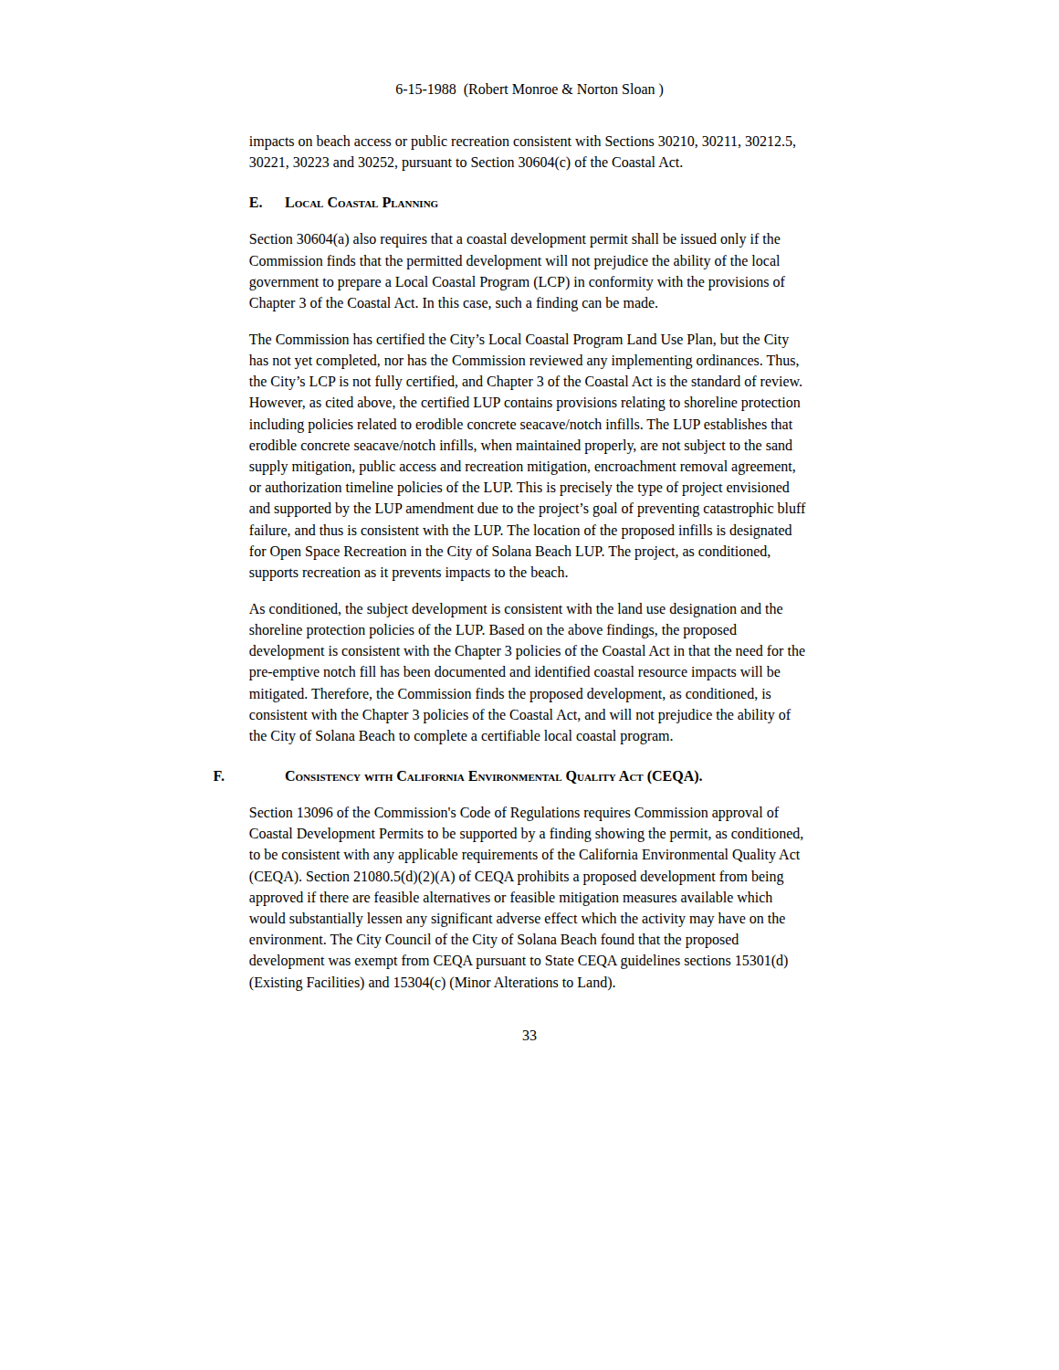6-15-1988 (Robert Monroe & Norton Sloan )
impacts on beach access or public recreation consistent with Sections 30210, 30211, 30212.5, 30221, 30223 and 30252, pursuant to Section 30604(c) of the Coastal Act.
E. Local Coastal Planning
Section 30604(a) also requires that a coastal development permit shall be issued only if the Commission finds that the permitted development will not prejudice the ability of the local government to prepare a Local Coastal Program (LCP) in conformity with the provisions of Chapter 3 of the Coastal Act. In this case, such a finding can be made.
The Commission has certified the City’s Local Coastal Program Land Use Plan, but the City has not yet completed, nor has the Commission reviewed any implementing ordinances. Thus, the City’s LCP is not fully certified, and Chapter 3 of the Coastal Act is the standard of review. However, as cited above, the certified LUP contains provisions relating to shoreline protection including policies related to erodible concrete seacave/notch infills. The LUP establishes that erodible concrete seacave/notch infills, when maintained properly, are not subject to the sand supply mitigation, public access and recreation mitigation, encroachment removal agreement, or authorization timeline policies of the LUP. This is precisely the type of project envisioned and supported by the LUP amendment due to the project’s goal of preventing catastrophic bluff failure, and thus is consistent with the LUP. The location of the proposed infills is designated for Open Space Recreation in the City of Solana Beach LUP. The project, as conditioned, supports recreation as it prevents impacts to the beach.
As conditioned, the subject development is consistent with the land use designation and the shoreline protection policies of the LUP. Based on the above findings, the proposed development is consistent with the Chapter 3 policies of the Coastal Act in that the need for the pre-emptive notch fill has been documented and identified coastal resource impacts will be mitigated. Therefore, the Commission finds the proposed development, as conditioned, is consistent with the Chapter 3 policies of the Coastal Act, and will not prejudice the ability of the City of Solana Beach to complete a certifiable local coastal program.
F. Consistency with California Environmental Quality Act (CEQA).
Section 13096 of the Commission's Code of Regulations requires Commission approval of Coastal Development Permits to be supported by a finding showing the permit, as conditioned, to be consistent with any applicable requirements of the California Environmental Quality Act (CEQA). Section 21080.5(d)(2)(A) of CEQA prohibits a proposed development from being approved if there are feasible alternatives or feasible mitigation measures available which would substantially lessen any significant adverse effect which the activity may have on the environment. The City Council of the City of Solana Beach found that the proposed development was exempt from CEQA pursuant to State CEQA guidelines sections 15301(d) (Existing Facilities) and 15304(c) (Minor Alterations to Land).
33